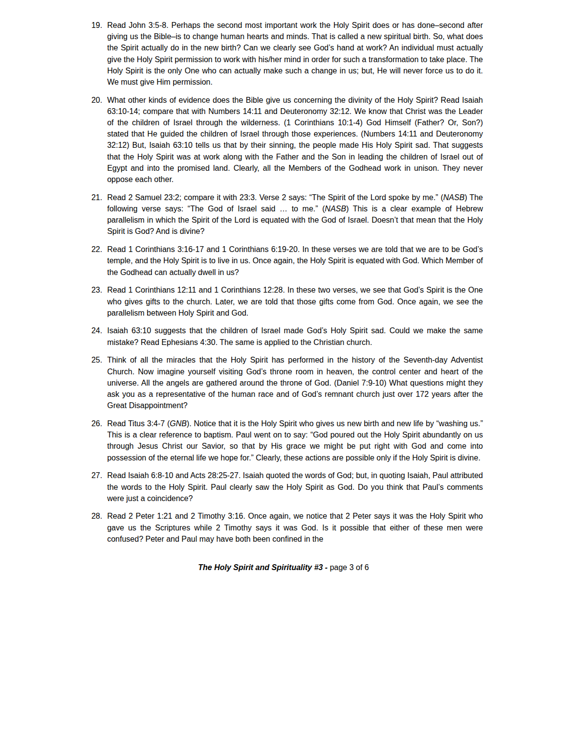Read John 3:5-8. Perhaps the second most important work the Holy Spirit does or has done–second after giving us the Bible–is to change human hearts and minds. That is called a new spiritual birth. So, what does the Spirit actually do in the new birth? Can we clearly see God’s hand at work? An individual must actually give the Holy Spirit permission to work with his/her mind in order for such a transformation to take place. The Holy Spirit is the only One who can actually make such a change in us; but, He will never force us to do it. We must give Him permission.
What other kinds of evidence does the Bible give us concerning the divinity of the Holy Spirit? Read Isaiah 63:10-14; compare that with Numbers 14:11 and Deuteronomy 32:12. We know that Christ was the Leader of the children of Israel through the wilderness. (1 Corinthians 10:1-4) God Himself (Father? Or, Son?) stated that He guided the children of Israel through those experiences. (Numbers 14:11 and Deuteronomy 32:12) But, Isaiah 63:10 tells us that by their sinning, the people made His Holy Spirit sad. That suggests that the Holy Spirit was at work along with the Father and the Son in leading the children of Israel out of Egypt and into the promised land. Clearly, all the Members of the Godhead work in unison. They never oppose each other.
Read 2 Samuel 23:2; compare it with 23:3. Verse 2 says: “The Spirit of the Lord spoke by me.” (NASB) The following verse says: “The God of Israel said … to me.” (NASB) This is a clear example of Hebrew parallelism in which the Spirit of the Lord is equated with the God of Israel. Doesn’t that mean that the Holy Spirit is God? And is divine?
Read 1 Corinthians 3:16-17 and 1 Corinthians 6:19-20. In these verses we are told that we are to be God’s temple, and the Holy Spirit is to live in us. Once again, the Holy Spirit is equated with God. Which Member of the Godhead can actually dwell in us?
Read 1 Corinthians 12:11 and 1 Corinthians 12:28. In these two verses, we see that God’s Spirit is the One who gives gifts to the church. Later, we are told that those gifts come from God. Once again, we see the parallelism between Holy Spirit and God.
Isaiah 63:10 suggests that the children of Israel made God’s Holy Spirit sad. Could we make the same mistake? Read Ephesians 4:30. The same is applied to the Christian church.
Think of all the miracles that the Holy Spirit has performed in the history of the Seventh-day Adventist Church. Now imagine yourself visiting God’s throne room in heaven, the control center and heart of the universe. All the angels are gathered around the throne of God. (Daniel 7:9-10) What questions might they ask you as a representative of the human race and of God’s remnant church just over 172 years after the Great Disappointment?
Read Titus 3:4-7 (GNB). Notice that it is the Holy Spirit who gives us new birth and new life by “washing us.” This is a clear reference to baptism. Paul went on to say: “God poured out the Holy Spirit abundantly on us through Jesus Christ our Savior, so that by His grace we might be put right with God and come into possession of the eternal life we hope for.” Clearly, these actions are possible only if the Holy Spirit is divine.
Read Isaiah 6:8-10 and Acts 28:25-27. Isaiah quoted the words of God; but, in quoting Isaiah, Paul attributed the words to the Holy Spirit. Paul clearly saw the Holy Spirit as God. Do you think that Paul’s comments were just a coincidence?
Read 2 Peter 1:21 and 2 Timothy 3:16. Once again, we notice that 2 Peter says it was the Holy Spirit who gave us the Scriptures while 2 Timothy says it was God. Is it possible that either of these men were confused? Peter and Paul may have both been confined in the
The Holy Spirit and Spirituality #3 - page 3 of 6